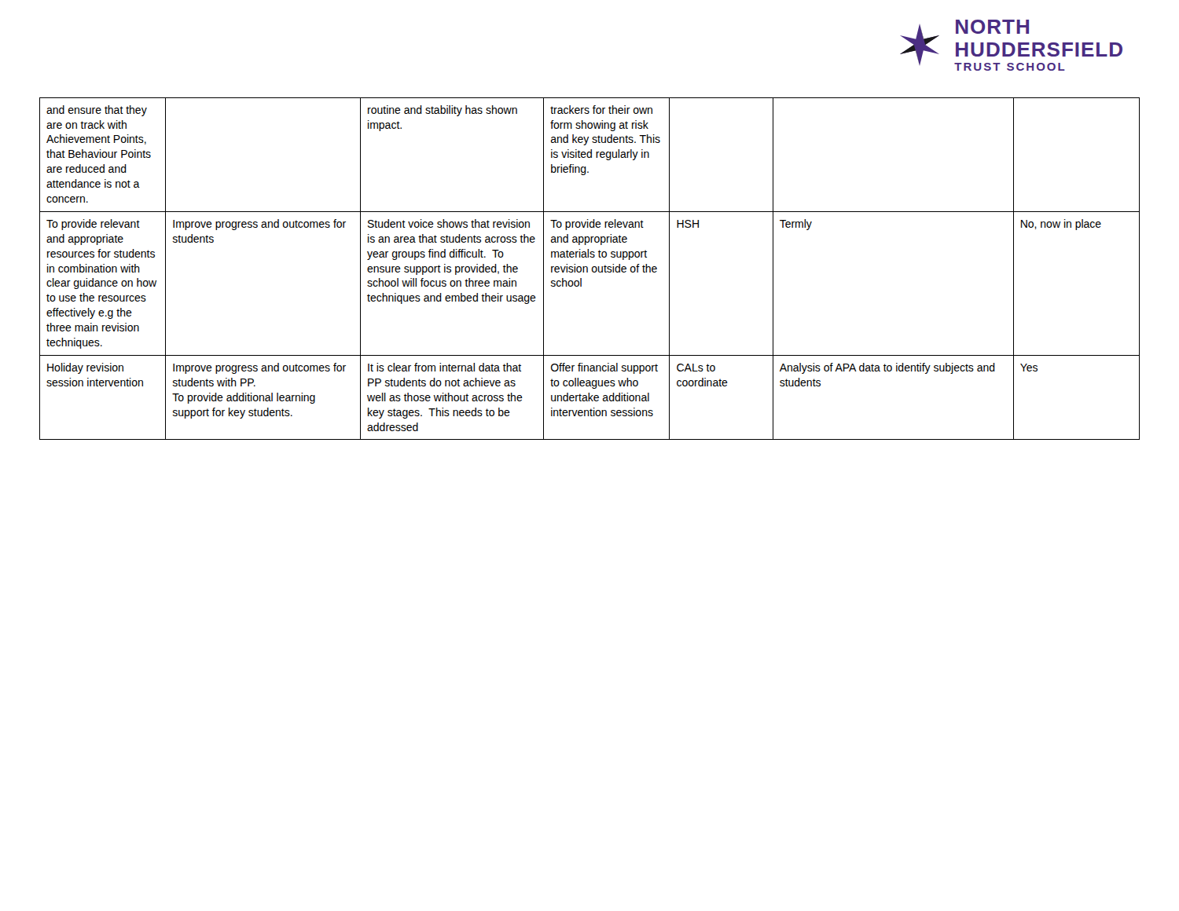NORTH
HUDDERSFIELD
TRUST SCHOOL
| and ensure that they are on track with Achievement Points, that Behaviour Points are reduced and attendance is not a concern. | | routine and stability has shown impact. | trackers for their own form showing at risk and key students. This is visited regularly in briefing. | | | |
| To provide relevant and appropriate resources for students in combination with clear guidance on how to use the resources effectively e.g the three main revision techniques. | Improve progress and outcomes for students | Student voice shows that revision is an area that students across the year groups find difficult. To ensure support is provided, the school will focus on three main techniques and embed their usage | To provide relevant and appropriate materials to support revision outside of the school | HSH | Termly | No, now in place |
| Holiday revision session intervention | Improve progress and outcomes for students with PP. To provide additional learning support for key students. | It is clear from internal data that PP students do not achieve as well as those without across the key stages. This needs to be addressed | Offer financial support to colleagues who undertake additional intervention sessions | CALs to coordinate | Analysis of APA data to identify subjects and students | Yes |